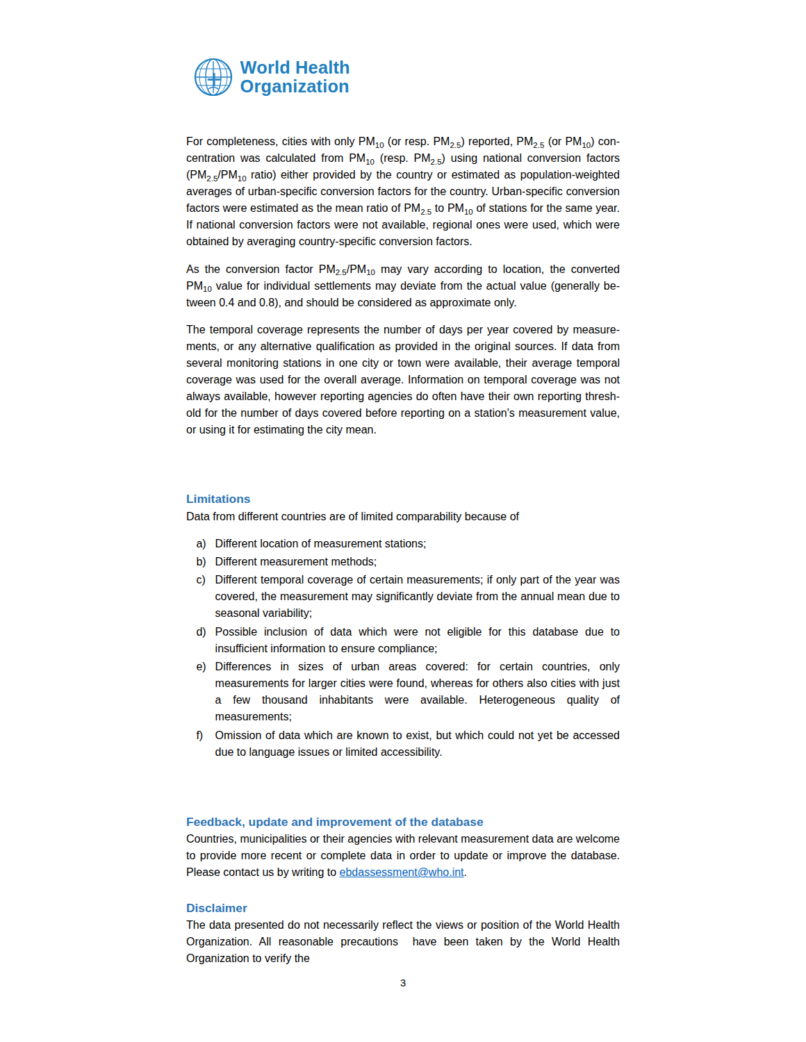World Health
Organization
For completeness, cities with only PM10 (or resp. PM2.5) reported, PM2.5 (or PM10) concentration was calculated from PM10 (resp. PM2.5) using national conversion factors (PM2.5/PM10 ratio) either provided by the country or estimated as population-weighted averages of urban-specific conversion factors for the country. Urban-specific conversion factors were estimated as the mean ratio of PM2.5 to PM10 of stations for the same year. If national conversion factors were not available, regional ones were used, which were obtained by averaging country-specific conversion factors.
As the conversion factor PM2.5/PM10 may vary according to location, the converted PM10 value for individual settlements may deviate from the actual value (generally between 0.4 and 0.8), and should be considered as approximate only.
The temporal coverage represents the number of days per year covered by measurements, or any alternative qualification as provided in the original sources. If data from several monitoring stations in one city or town were available, their average temporal coverage was used for the overall average. Information on temporal coverage was not always available, however reporting agencies do often have their own reporting threshold for the number of days covered before reporting on a station's measurement value, or using it for estimating the city mean.
Limitations
Data from different countries are of limited comparability because of
Different location of measurement stations;
Different measurement methods;
Different temporal coverage of certain measurements; if only part of the year was covered, the measurement may significantly deviate from the annual mean due to seasonal variability;
Possible inclusion of data which were not eligible for this database due to insufficient information to ensure compliance;
Differences in sizes of urban areas covered: for certain countries, only measurements for larger cities were found, whereas for others also cities with just a few thousand inhabitants were available. Heterogeneous quality of measurements;
Omission of data which are known to exist, but which could not yet be accessed due to language issues or limited accessibility.
Feedback, update and improvement of the database
Countries, municipalities or their agencies with relevant measurement data are welcome to provide more recent or complete data in order to update or improve the database. Please contact us by writing to ebdassessment@who.int.
Disclaimer
The data presented do not necessarily reflect the views or position of the World Health Organization. All reasonable precautions have been taken by the World Health Organization to verify the
3